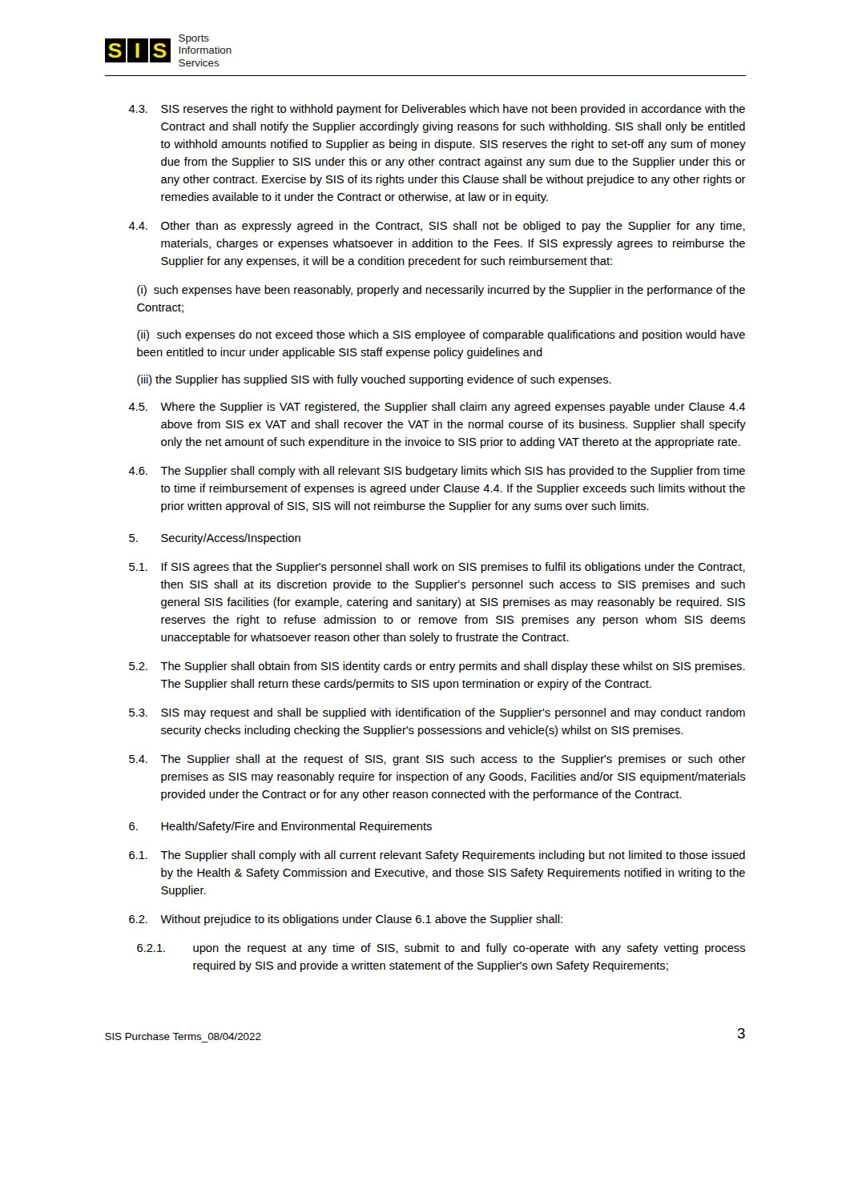SIS
Sports
Information
Services
4.3.
SIS reserves the right to withhold payment for Deliverables which have not been provided in accordance with the Contract and shall notify the Supplier accordingly giving reasons for such withholding. SIS shall only be entitled to withhold amounts notified to Supplier as being in dispute. SIS reserves the right to set-off any sum of money due from the Supplier to SIS under this or any other contract against any sum due to the Supplier under this or any other contract. Exercise by SIS of its rights under this Clause shall be without prejudice to any other rights or remedies available to it under the Contract or otherwise, at law or in equity.
4.4.
Other than as expressly agreed in the Contract, SIS shall not be obliged to pay the Supplier for any time, materials, charges or expenses whatsoever in addition to the Fees. If SIS expressly agrees to reimburse the Supplier for any expenses, it will be a condition precedent for such reimbursement that:
(i) such expenses have been reasonably, properly and necessarily incurred by the Supplier in the performance of the Contract;
(ii) such expenses do not exceed those which a SIS employee of comparable qualifications and position would have been entitled to incur under applicable SIS staff expense policy guidelines and
(iii) the Supplier has supplied SIS with fully vouched supporting evidence of such expenses.
4.5.
Where the Supplier is VAT registered, the Supplier shall claim any agreed expenses payable under Clause 4.4 above from SIS ex VAT and shall recover the VAT in the normal course of its business. Supplier shall specify only the net amount of such expenditure in the invoice to SIS prior to adding VAT thereto at the appropriate rate.
4.6.
The Supplier shall comply with all relevant SIS budgetary limits which SIS has provided to the Supplier from time to time if reimbursement of expenses is agreed under Clause 4.4. If the Supplier exceeds such limits without the prior written approval of SIS, SIS will not reimburse the Supplier for any sums over such limits.
5.
Security/Access/Inspection
5.1.
If SIS agrees that the Supplier's personnel shall work on SIS premises to fulfil its obligations under the Contract, then SIS shall at its discretion provide to the Supplier's personnel such access to SIS premises and such general SIS facilities (for example, catering and sanitary) at SIS premises as may reasonably be required. SIS reserves the right to refuse admission to or remove from SIS premises any person whom SIS deems unacceptable for whatsoever reason other than solely to frustrate the Contract.
5.2.
The Supplier shall obtain from SIS identity cards or entry permits and shall display these whilst on SIS premises. The Supplier shall return these cards/permits to SIS upon termination or expiry of the Contract.
5.3.
SIS may request and shall be supplied with identification of the Supplier's personnel and may conduct random security checks including checking the Supplier's possessions and vehicle(s) whilst on SIS premises.
5.4.
The Supplier shall at the request of SIS, grant SIS such access to the Supplier's premises or such other premises as SIS may reasonably require for inspection of any Goods, Facilities and/or SIS equipment/materials provided under the Contract or for any other reason connected with the performance of the Contract.
6.
Health/Safety/Fire and Environmental Requirements
6.1.
The Supplier shall comply with all current relevant Safety Requirements including but not limited to those issued by the Health & Safety Commission and Executive, and those SIS Safety Requirements notified in writing to the Supplier.
6.2.
Without prejudice to its obligations under Clause 6.1 above the Supplier shall:
6.2.1.
upon the request at any time of SIS, submit to and fully co-operate with any safety vetting process required by SIS and provide a written statement of the Supplier's own Safety Requirements;
SIS Purchase Terms_08/04/2022
3